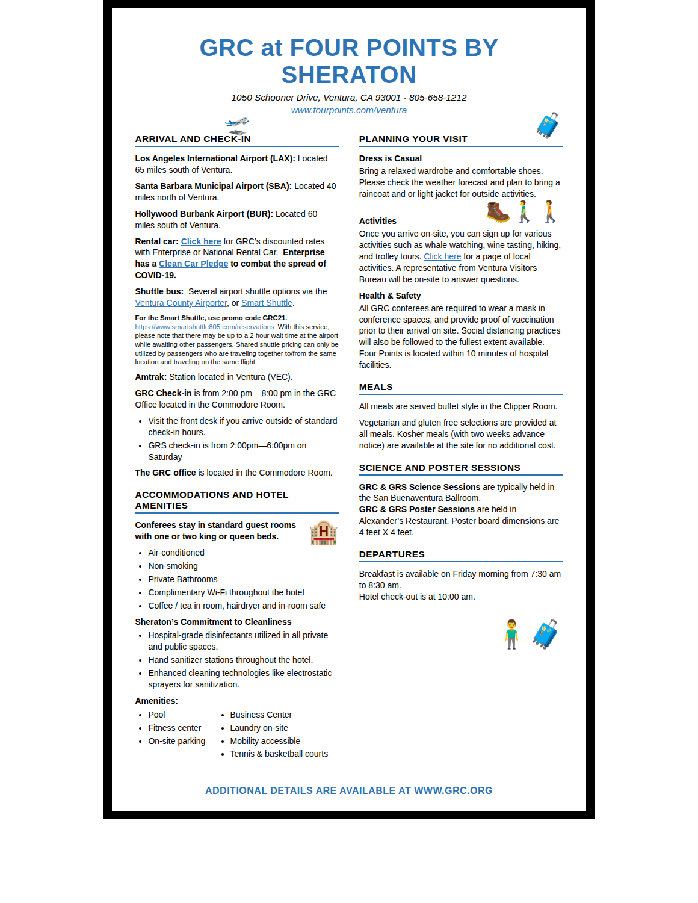GRC at FOUR POINTS BY SHERATON
1050 Schooner Drive, Ventura, CA 93001 · 805-658-1212
www.fourpoints.com/ventura
🛫
Arrival and Check-In
Los Angeles International Airport (LAX): Located 65 miles south of Ventura.
Santa Barbara Municipal Airport (SBA): Located 40 miles north of Ventura.
Hollywood Burbank Airport (BUR): Located 60 miles south of Ventura.
Rental car: Click here for GRC’s discounted rates with Enterprise or National Rental Car. Enterprise has a Clean Car Pledge to combat the spread of COVID-19.
Shuttle bus: Several airport shuttle options via the Ventura County Airporter, or Smart Shuttle.
For the Smart Shuttle, use promo code GRC21. https://www.smartshuttle805.com/reservations With this service, please note that there may be up to a 2 hour wait time at the airport while awaiting other passengers. Shared shuttle pricing can only be utilized by passengers who are traveling together to/from the same location and traveling on the same flight.
Amtrak: Station located in Ventura (VEC).
GRC Check-in is from 2:00 pm – 8:00 pm in the GRC Office located in the Commodore Room.
Visit the front desk if you arrive outside of standard check-in hours.
GRS check-in is from 2:00pm—6:00pm on Saturday
The GRC office is located in the Commodore Room.
Accommodations and Hotel Amenities
🏨
Conferees stay in standard guest rooms with one or two king or queen beds.
Air-conditioned
Non-smoking
Private Bathrooms
Complimentary Wi-Fi throughout the hotel
Coffee / tea in room, hairdryer and in-room safe
Sheraton’s Commitment to Cleanliness
Hospital-grade disinfectants utilized in all private and public spaces.
Hand sanitizer stations throughout the hotel.
Enhanced cleaning technologies like electrostatic sprayers for sanitization.
Amenities:
Pool
Fitness center
On-site parking
Business Center
Laundry on-site
Mobility accessible
Tennis & basketball courts
🧳
Planning Your Visit
Dress is Casual
Bring a relaxed wardrobe and comfortable shoes. Please check the weather forecast and plan to bring a raincoat and or light jacket for outside activities.
🥾🚶‍♂️🚶
Activities
Once you arrive on-site, you can sign up for various activities such as whale watching, wine tasting, hiking, and trolley tours. Click here for a page of local activities. A representative from Ventura Visitors Bureau will be on-site to answer questions.
Health & Safety
All GRC conferees are required to wear a mask in conference spaces, and provide proof of vaccination prior to their arrival on site. Social distancing practices will also be followed to the fullest extent available. Four Points is located within 10 minutes of hospital facilities.
Meals
All meals are served buffet style in the Clipper Room.
Vegetarian and gluten free selections are provided at all meals. Kosher meals (with two weeks advance notice) are available at the site for no additional cost.
Science and Poster Sessions
GRC & GRS Science Sessions are typically held in the San Buenaventura Ballroom.
GRC & GRS Poster Sessions are held in Alexander’s Restaurant. Poster board dimensions are 4 feet X 4 feet.
Departures
Breakfast is available on Friday morning from 7:30 am to 8:30 am.
Hotel check-out is at 10:00 am.
🧍‍♂️🧳
ADDITIONAL DETAILS ARE AVAILABLE AT WWW.GRC.ORG